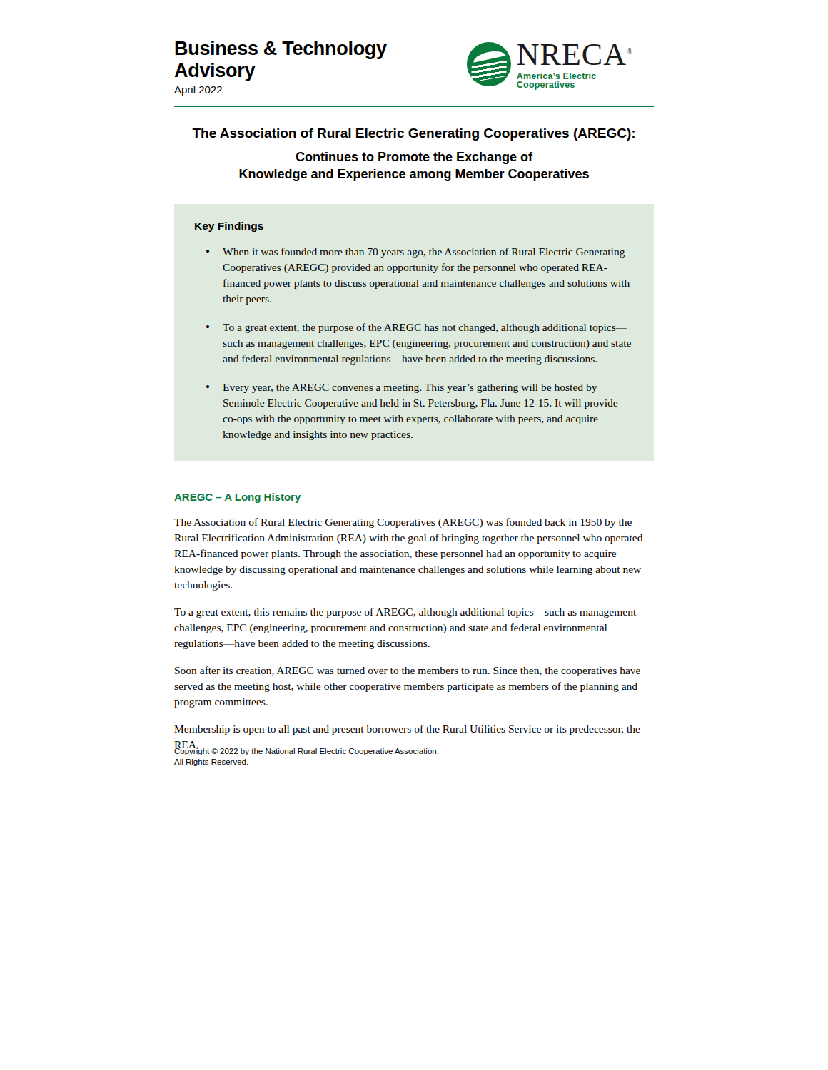Business & Technology Advisory
April 2022
NRECA® America’s Electric Cooperatives
The Association of Rural Electric Generating Cooperatives (AREGC):
Continues to Promote the Exchange of
Knowledge and Experience among Member Cooperatives
Key Findings
When it was founded more than 70 years ago, the Association of Rural Electric Generating Cooperatives (AREGC) provided an opportunity for the personnel who operated REA-financed power plants to discuss operational and maintenance challenges and solutions with their peers.
To a great extent, the purpose of the AREGC has not changed, although additional topics—such as management challenges, EPC (engineering, procurement and construction) and state and federal environmental regulations—have been added to the meeting discussions.
Every year, the AREGC convenes a meeting. This year’s gathering will be hosted by Seminole Electric Cooperative and held in St. Petersburg, Fla. June 12-15. It will provide co-ops with the opportunity to meet with experts, collaborate with peers, and acquire knowledge and insights into new practices.
AREGC – A Long History
The Association of Rural Electric Generating Cooperatives (AREGC) was founded back in 1950 by the Rural Electrification Administration (REA) with the goal of bringing together the personnel who operated REA-financed power plants. Through the association, these personnel had an opportunity to acquire knowledge by discussing operational and maintenance challenges and solutions while learning about new technologies.
To a great extent, this remains the purpose of AREGC, although additional topics—such as management challenges, EPC (engineering, procurement and construction) and state and federal environmental regulations—have been added to the meeting discussions.
Soon after its creation, AREGC was turned over to the members to run. Since then, the cooperatives have served as the meeting host, while other cooperative members participate as members of the planning and program committees.
Membership is open to all past and present borrowers of the Rural Utilities Service or its predecessor, the REA.
Copyright © 2022 by the National Rural Electric Cooperative Association.
All Rights Reserved.